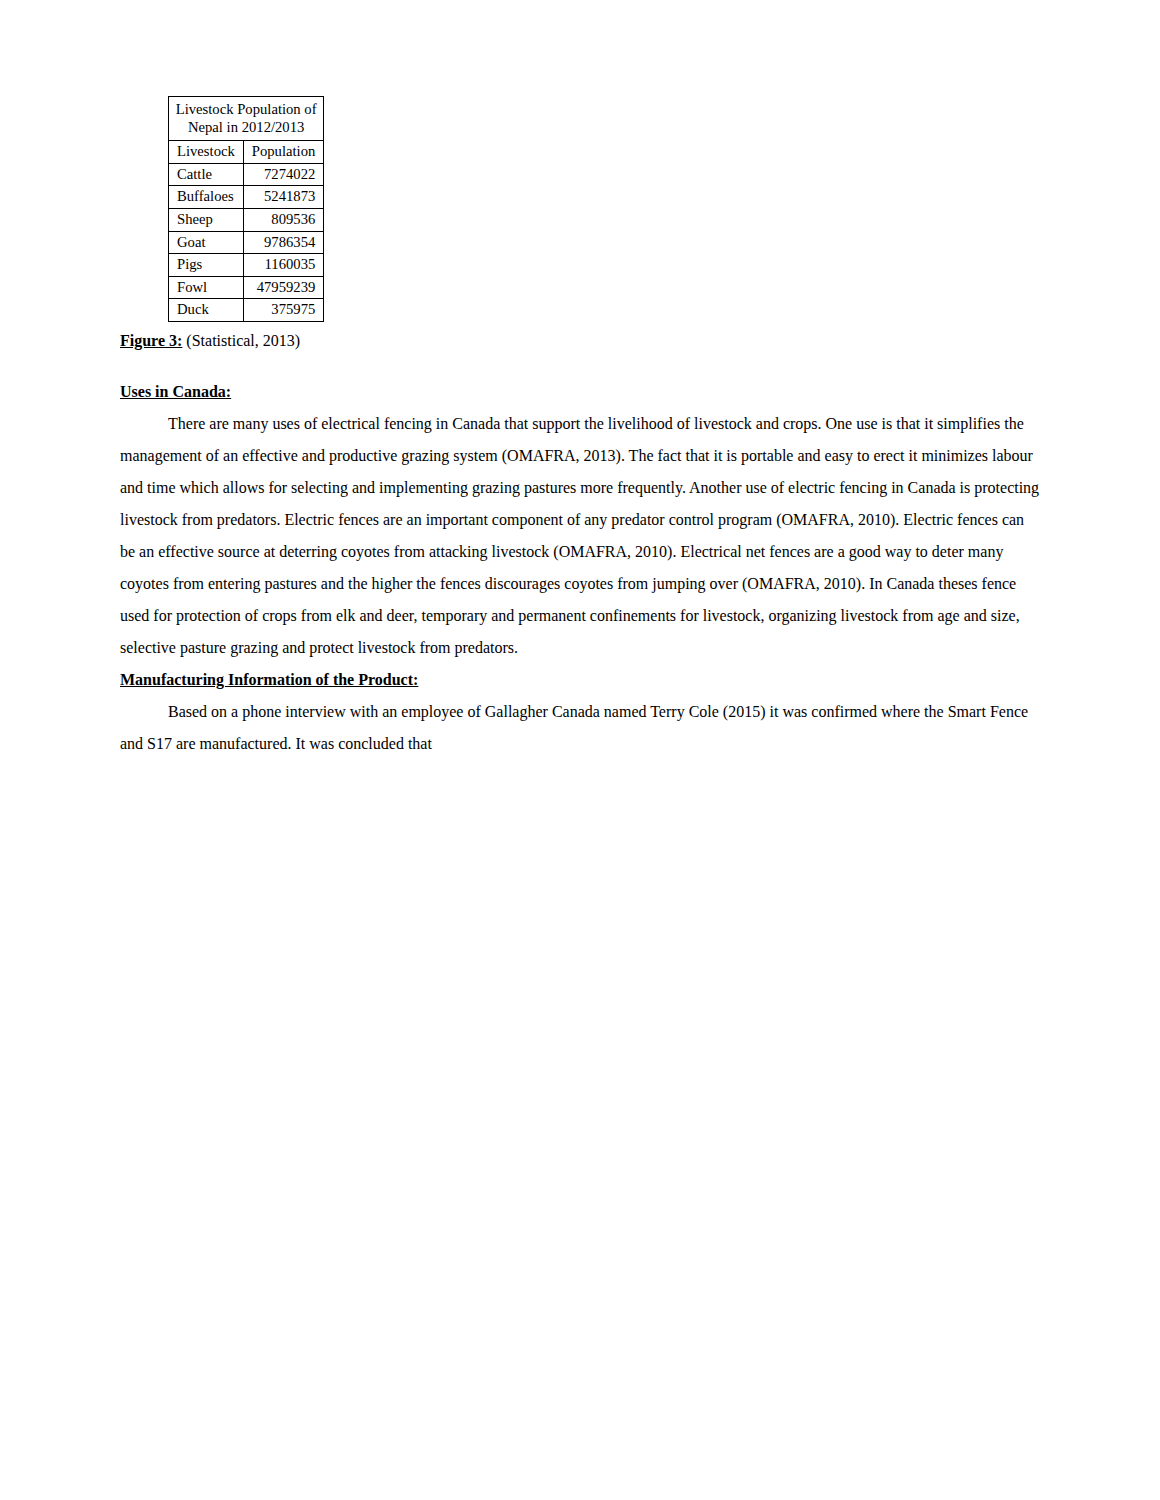Livestock Population of Nepal in 2012/2013
| Livestock | Population |
| --- | --- |
| Cattle | 7274022 |
| Buffaloes | 5241873 |
| Sheep | 809536 |
| Goat | 9786354 |
| Pigs | 1160035 |
| Fowl | 47959239 |
| Duck | 375975 |
Figure 3: (Statistical, 2013)
Uses in Canada:
There are many uses of electrical fencing in Canada that support the livelihood of livestock and crops. One use is that it simplifies the management of an effective and productive grazing system (OMAFRA, 2013). The fact that it is portable and easy to erect it minimizes labour and time which allows for selecting and implementing grazing pastures more frequently. Another use of electric fencing in Canada is protecting livestock from predators. Electric fences are an important component of any predator control program (OMAFRA, 2010). Electric fences can be an effective source at deterring coyotes from attacking livestock (OMAFRA, 2010). Electrical net fences are a good way to deter many coyotes from entering pastures and the higher the fences discourages coyotes from jumping over (OMAFRA, 2010). In Canada theses fence used for protection of crops from elk and deer, temporary and permanent confinements for livestock, organizing livestock from age and size, selective pasture grazing and protect livestock from predators.
Manufacturing Information of the Product:
Based on a phone interview with an employee of Gallagher Canada named Terry Cole (2015) it was confirmed where the Smart Fence and S17 are manufactured. It was concluded that